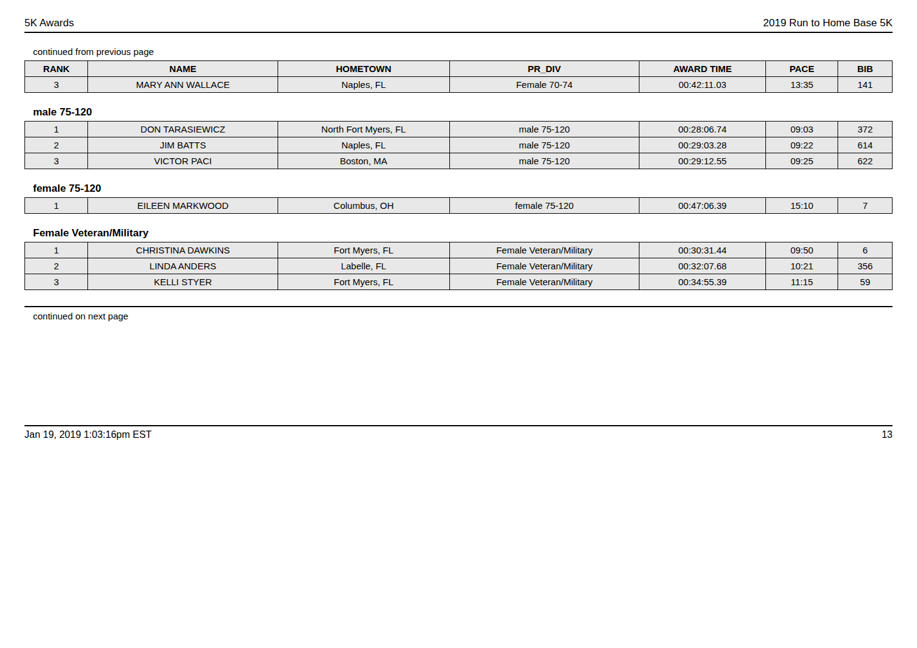5K Awards 2019 Run to Home Base 5K
continued from previous page
| RANK | NAME | HOMETOWN | PR_DIV | AWARD TIME | PACE | BIB |
| --- | --- | --- | --- | --- | --- | --- |
| 3 | MARY ANN WALLACE | Naples, FL | Female 70-74 | 00:42:11.03 | 13:35 | 141 |
male 75-120
| 1 | DON TARASIEWICZ | North Fort Myers, FL | male 75-120 | 00:28:06.74 | 09:03 | 372 |
| 2 | JIM BATTS | Naples, FL | male 75-120 | 00:29:03.28 | 09:22 | 614 |
| 3 | VICTOR PACI | Boston, MA | male 75-120 | 00:29:12.55 | 09:25 | 622 |
female 75-120
| 1 | EILEEN MARKWOOD | Columbus, OH | female 75-120 | 00:47:06.39 | 15:10 | 7 |
Female Veteran/Military
| 1 | CHRISTINA DAWKINS | Fort Myers, FL | Female Veteran/Military | 00:30:31.44 | 09:50 | 6 |
| 2 | LINDA ANDERS | Labelle, FL | Female Veteran/Military | 00:32:07.68 | 10:21 | 356 |
| 3 | KELLI STYER | Fort Myers, FL | Female Veteran/Military | 00:34:55.39 | 11:15 | 59 |
continued on next page
Jan 19, 2019 1:03:16pm EST 13